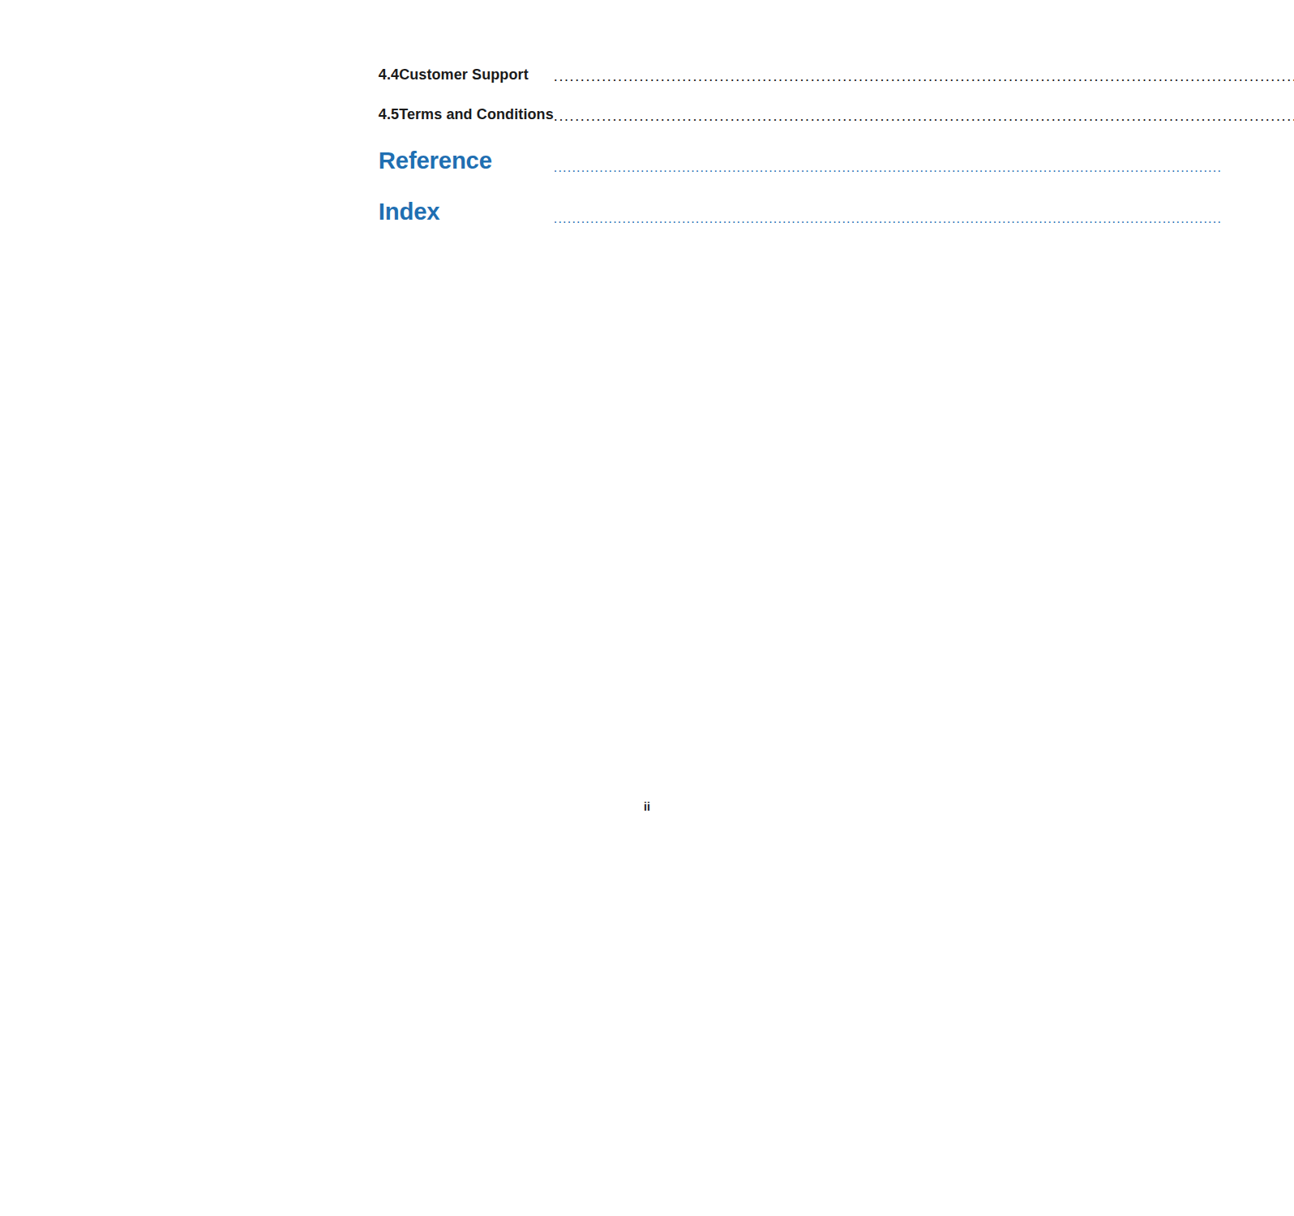| 4.4 | Customer Support | .................................................................................................................................................. | 18 |
| 4.5 | Terms and Conditions | .................................................................................................................................................. | 18 |
| Reference | .................................................................................................................................................. | 18 |
| Index | .................................................................................................................................................. | 19 |
ii